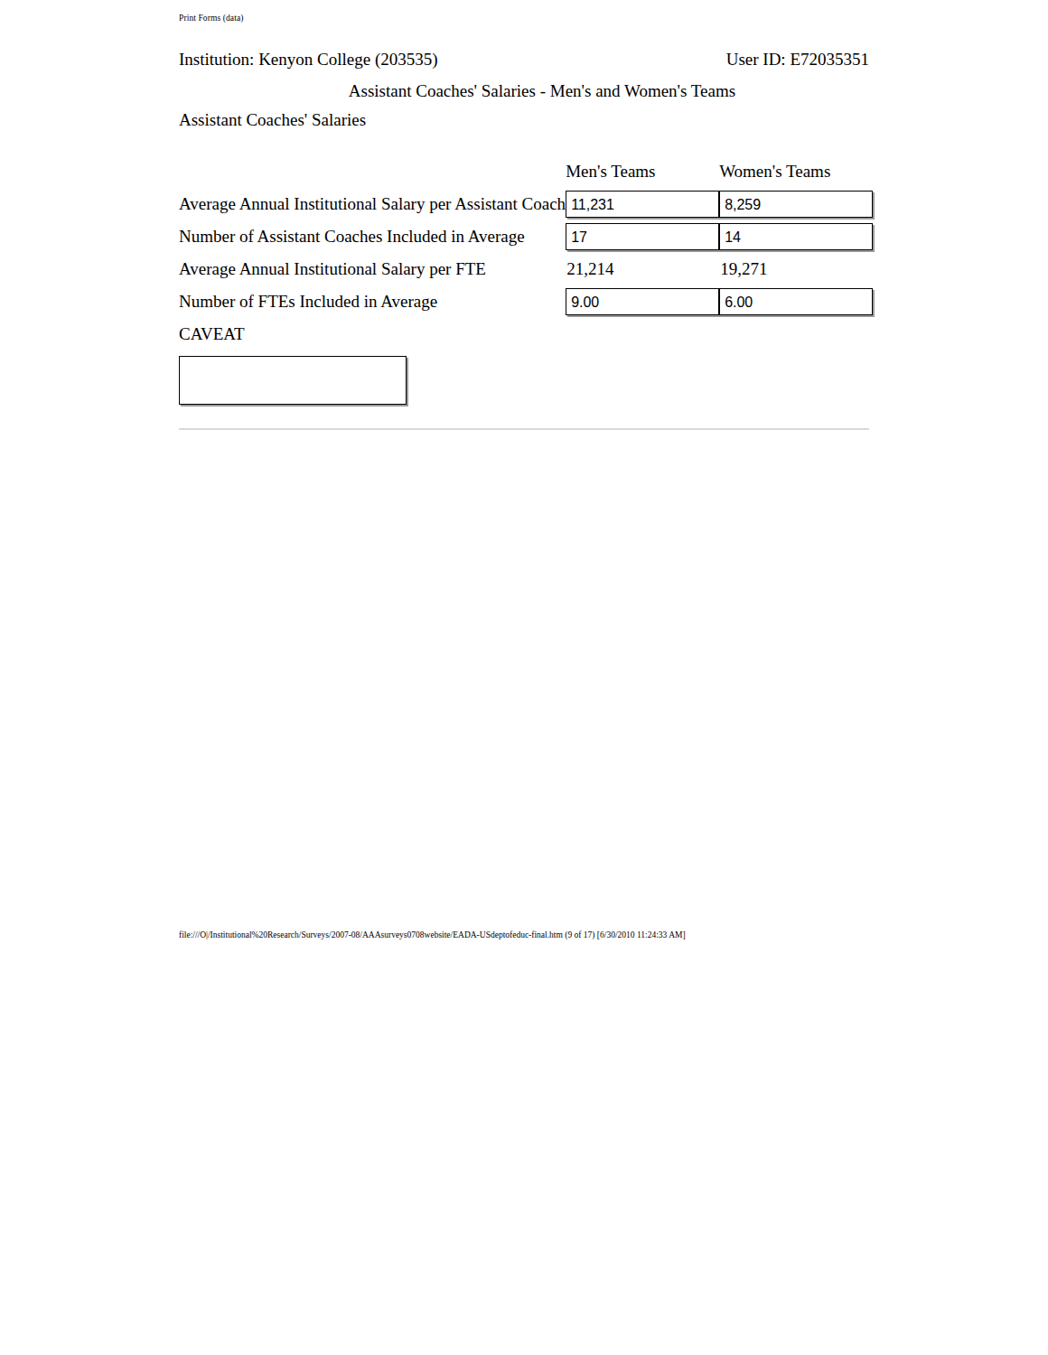Print Forms (data)
Institution: Kenyon College (203535)
User ID: E72035351
Assistant Coaches' Salaries - Men's and Women's Teams
Assistant Coaches' Salaries
| | Men's Teams | Women's Teams |
| Average Annual Institutional Salary per Assistant Coach | 11,231 | 8,259 |
| Number of Assistant Coaches Included in Average | 17 | 14 |
| Average Annual Institutional Salary per FTE | 21,214 | 19,271 |
| Number of FTEs Included in Average | 9.00 | 6.00 |
| CAVEAT | | |
file:///O|/Institutional%20Research/Surveys/2007-08/AAAsurveys0708website/EADA-USdeptofeduc-final.htm (9 of 17) [6/30/2010 11:24:33 AM]